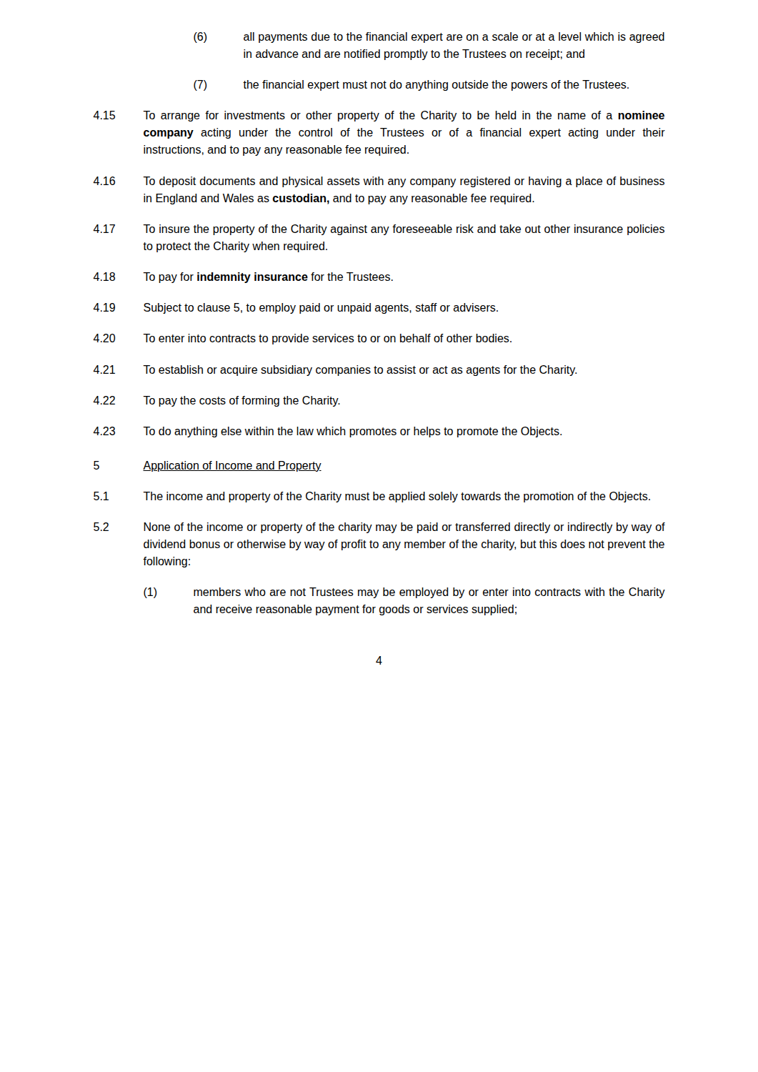(6)
all payments due to the financial expert are on a scale or at a level which is agreed in advance and are notified promptly to the Trustees on receipt; and
(7)
the financial expert must not do anything outside the powers of the Trustees.
4.15
To arrange for investments or other property of the Charity to be held in the name of a nominee company acting under the control of the Trustees or of a financial expert acting under their instructions, and to pay any reasonable fee required.
4.16
To deposit documents and physical assets with any company registered or having a place of business in England and Wales as custodian, and to pay any reasonable fee required.
4.17
To insure the property of the Charity against any foreseeable risk and take out other insurance policies to protect the Charity when required.
4.18
To pay for indemnity insurance for the Trustees.
4.19
Subject to clause 5, to employ paid or unpaid agents, staff or advisers.
4.20
To enter into contracts to provide services to or on behalf of other bodies.
4.21
To establish or acquire subsidiary companies to assist or act as agents for the Charity.
4.22
To pay the costs of forming the Charity.
4.23
To do anything else within the law which promotes or helps to promote the Objects.
5
Application of Income and Property
5.1
The income and property of the Charity must be applied solely towards the promotion of the Objects.
5.2
None of the income or property of the charity may be paid or transferred directly or indirectly by way of dividend bonus or otherwise by way of profit to any member of the charity, but this does not prevent the following:
(1)
members who are not Trustees may be employed by or enter into contracts with the Charity and receive reasonable payment for goods or services supplied;
4